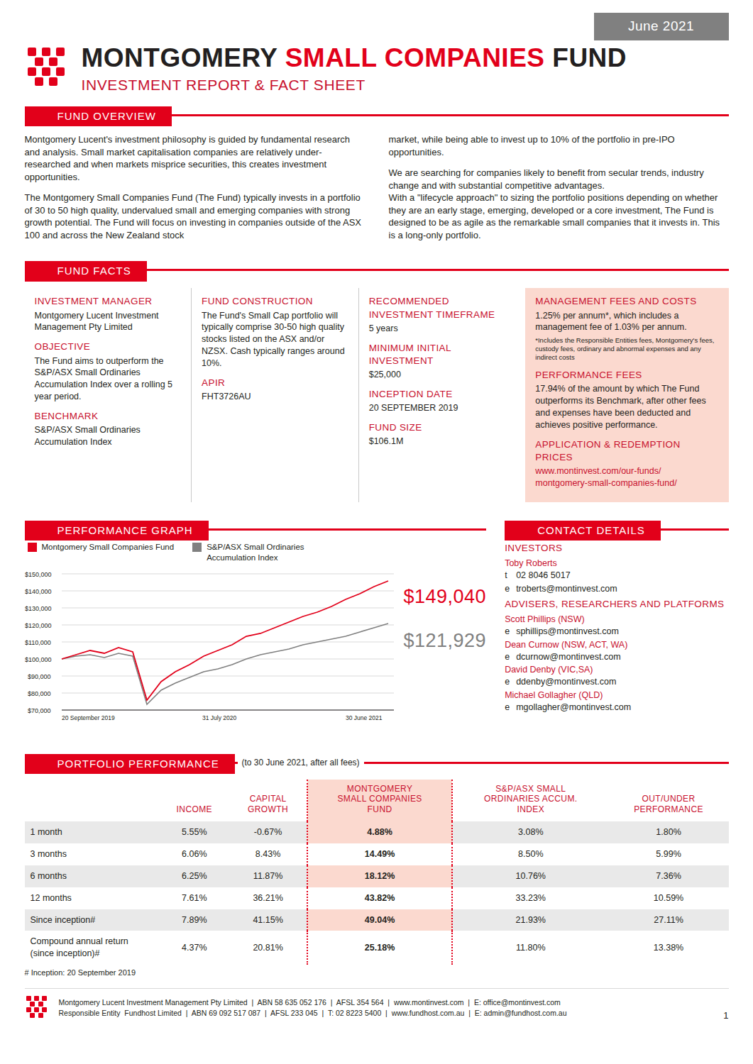June 2021
MONTGOMERY SMALL COMPANIES FUND
INVESTMENT REPORT & FACT SHEET
FUND OVERVIEW
Montgomery Lucent's investment philosophy is guided by fundamental research and analysis. Small market capitalisation companies are relatively under-researched and when markets misprice securities, this creates investment opportunities.
The Montgomery Small Companies Fund (The Fund) typically invests in a portfolio of 30 to 50 high quality, undervalued small and emerging companies with strong growth potential. The Fund will focus on investing in companies outside of the ASX 100 and across the New Zealand stock
market, while being able to invest up to 10% of the portfolio in pre-IPO opportunities.
We are searching for companies likely to benefit from secular trends, industry change and with substantial competitive advantages.
With a "lifecycle approach" to sizing the portfolio positions depending on whether they are an early stage, emerging, developed or a core investment, The Fund is designed to be as agile as the remarkable small companies that it invests in. This is a long-only portfolio.
FUND FACTS
Investment Manager
Montgomery Lucent Investment Management Pty Limited
Objective
The Fund aims to outperform the S&P/ASX Small Ordinaries Accumulation Index over a rolling 5 year period.
Benchmark
S&P/ASX Small Ordinaries Accumulation Index
Fund Construction
The Fund's Small Cap portfolio will typically comprise 30-50 high quality stocks listed on the ASX and/or NZSX. Cash typically ranges around 10%.
APIR
FHT3726AU
Recommended Investment Timeframe
5 years
Minimum Initial Investment
$25,000
Inception Date
20 SEPTEMBER 2019
Fund Size
$106.1M
Management Fees and Costs
1.25% per annum*, which includes a management fee of 1.03% per annum.
*Includes the Responsible Entities fees, Montgomery's fees, custody fees, ordinary and abnormal expenses and any indirect costs
Performance Fees
17.94% of the amount by which The Fund outperforms its Benchmark, after other fees and expenses have been deducted and achieves positive performance.
Application & Redemption Prices
www.montinvest.com/our-funds/
montgomery-small-companies-fund/
PERFORMANCE GRAPH
Montgomery Small Companies Fund
S&P/ASX Small Ordinaries Accumulation Index
$150,000 $140,000 $130,000 $120,000 $110,000 $100,000 $90,000 $80,000 $70,000 20 September 2019 31 July 2020 30 June 2021
$149,040
$121,929
CONTACT DETAILS
Investors
Toby Roberts
t 02 8046 5017
etroberts@montinvest.com
Advisers, Researchers and Platforms
Scott Phillips (NSW)
esphillips@montinvest.com
Dean Curnow (NSW, ACT, WA)
edcurnow@montinvest.com
David Denby (VIC,SA)
eddenby@montinvest.com
Michael Gollagher (QLD)
emgollagher@montinvest.com
PORTFOLIO PERFORMANCE
(to 30 June 2021, after all fees)
| | Income | Capital Growth | Montgomery Small Companies Fund | S&P/ASX Small Ordinaries Accum. Index | Out/Under Performance |
| --- | --- | --- | --- | --- | --- |
| 1 month | 5.55% | -0.67% | 4.88% | 3.08% | 1.80% |
| 3 months | 6.06% | 8.43% | 14.49% | 8.50% | 5.99% |
| 6 months | 6.25% | 11.87% | 18.12% | 10.76% | 7.36% |
| 12 months | 7.61% | 36.21% | 43.82% | 33.23% | 10.59% |
| Since inception# | 7.89% | 41.15% | 49.04% | 21.93% | 27.11% |
| Compound annual return (since inception)# | 4.37% | 20.81% | 25.18% | 11.80% | 13.38% |
# Inception: 20 September 2019
Montgomery Lucent Investment Management Pty Limited | ABN 58 635 052 176 | AFSL 354 564 | www.montinvest.com | E: office@montinvest.com
Responsible Entity Fundhost Limited | ABN 69 092 517 087 | AFSL 233 045 | T: 02 8223 5400 | www.fundhost.com.au | E: admin@fundhost.com.au
1